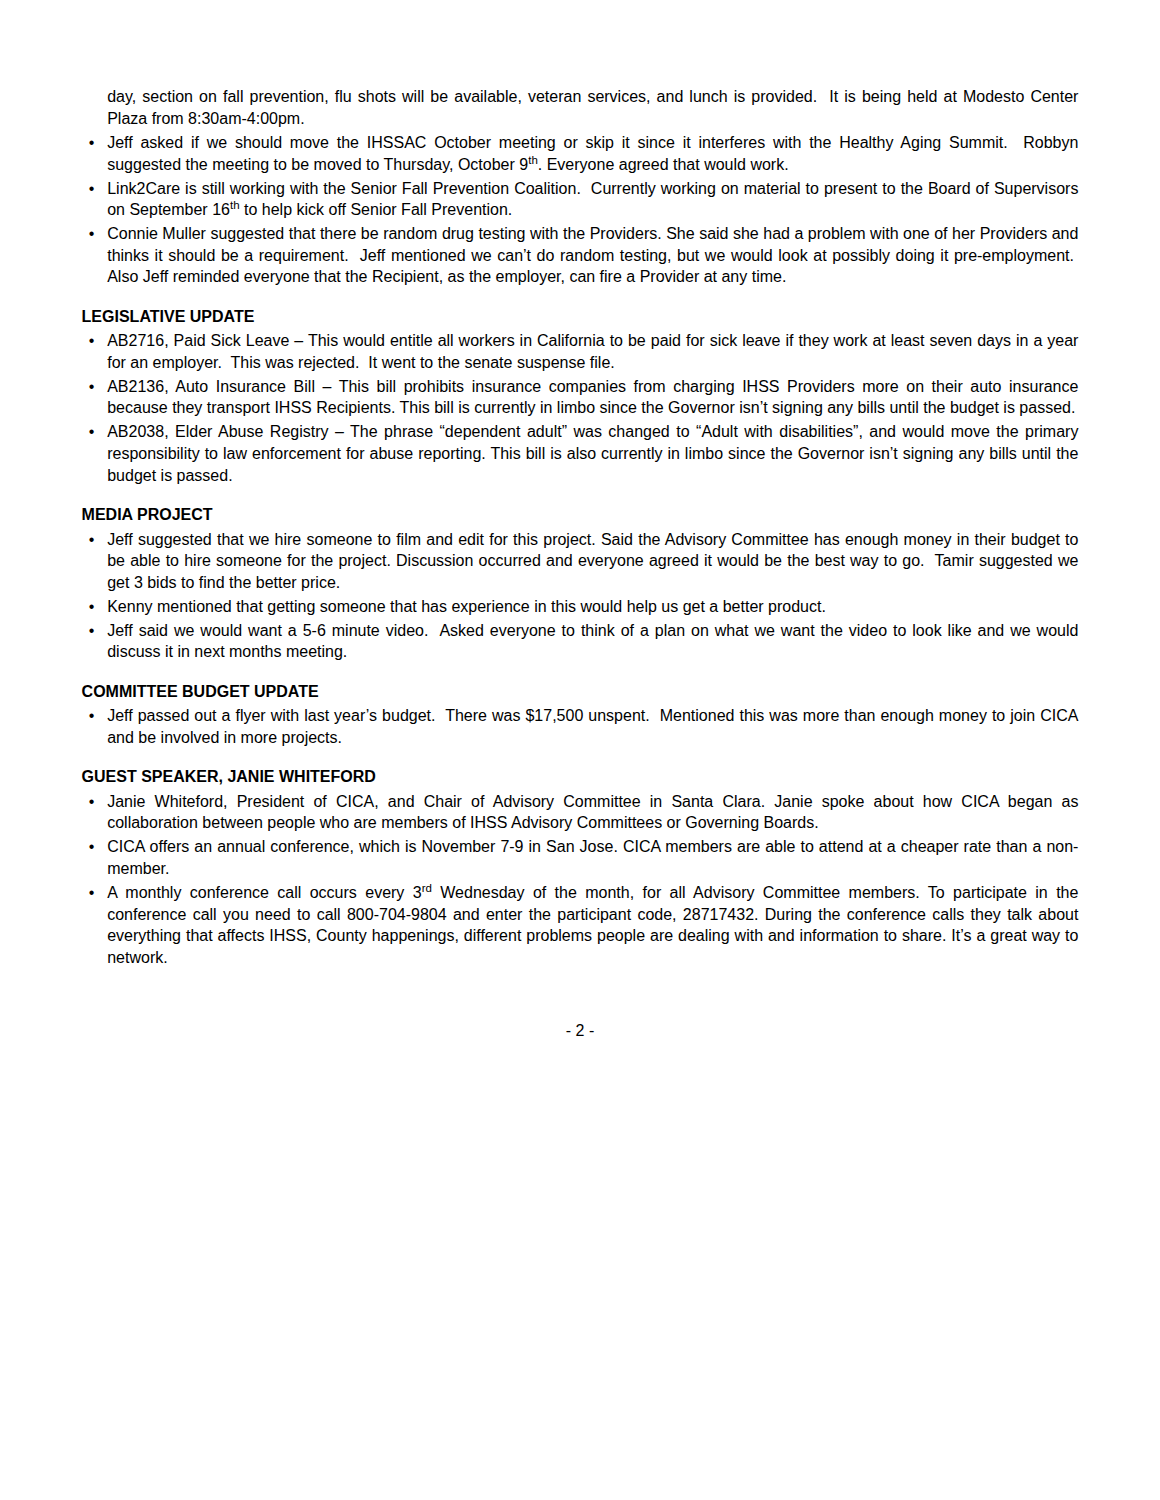day, section on fall prevention, flu shots will be available, veteran services, and lunch is provided. It is being held at Modesto Center Plaza from 8:30am-4:00pm.
Jeff asked if we should move the IHSSAC October meeting or skip it since it interferes with the Healthy Aging Summit. Robbyn suggested the meeting to be moved to Thursday, October 9th. Everyone agreed that would work.
Link2Care is still working with the Senior Fall Prevention Coalition. Currently working on material to present to the Board of Supervisors on September 16th to help kick off Senior Fall Prevention.
Connie Muller suggested that there be random drug testing with the Providers. She said she had a problem with one of her Providers and thinks it should be a requirement. Jeff mentioned we can’t do random testing, but we would look at possibly doing it pre-employment. Also Jeff reminded everyone that the Recipient, as the employer, can fire a Provider at any time.
Legislative Update
AB2716, Paid Sick Leave – This would entitle all workers in California to be paid for sick leave if they work at least seven days in a year for an employer. This was rejected. It went to the senate suspense file.
AB2136, Auto Insurance Bill – This bill prohibits insurance companies from charging IHSS Providers more on their auto insurance because they transport IHSS Recipients. This bill is currently in limbo since the Governor isn’t signing any bills until the budget is passed.
AB2038, Elder Abuse Registry – The phrase “dependent adult” was changed to “Adult with disabilities”, and would move the primary responsibility to law enforcement for abuse reporting. This bill is also currently in limbo since the Governor isn’t signing any bills until the budget is passed.
Media Project
Jeff suggested that we hire someone to film and edit for this project. Said the Advisory Committee has enough money in their budget to be able to hire someone for the project. Discussion occurred and everyone agreed it would be the best way to go. Tamir suggested we get 3 bids to find the better price.
Kenny mentioned that getting someone that has experience in this would help us get a better product.
Jeff said we would want a 5-6 minute video. Asked everyone to think of a plan on what we want the video to look like and we would discuss it in next months meeting.
Committee Budget Update
Jeff passed out a flyer with last year’s budget. There was $17,500 unspent. Mentioned this was more than enough money to join CICA and be involved in more projects.
Guest Speaker, Janie Whiteford
Janie Whiteford, President of CICA, and Chair of Advisory Committee in Santa Clara. Janie spoke about how CICA began as collaboration between people who are members of IHSS Advisory Committees or Governing Boards.
CICA offers an annual conference, which is November 7-9 in San Jose. CICA members are able to attend at a cheaper rate than a non-member.
A monthly conference call occurs every 3rd Wednesday of the month, for all Advisory Committee members. To participate in the conference call you need to call 800-704-9804 and enter the participant code, 28717432. During the conference calls they talk about everything that affects IHSS, County happenings, different problems people are dealing with and information to share. It’s a great way to network.
- 2 -